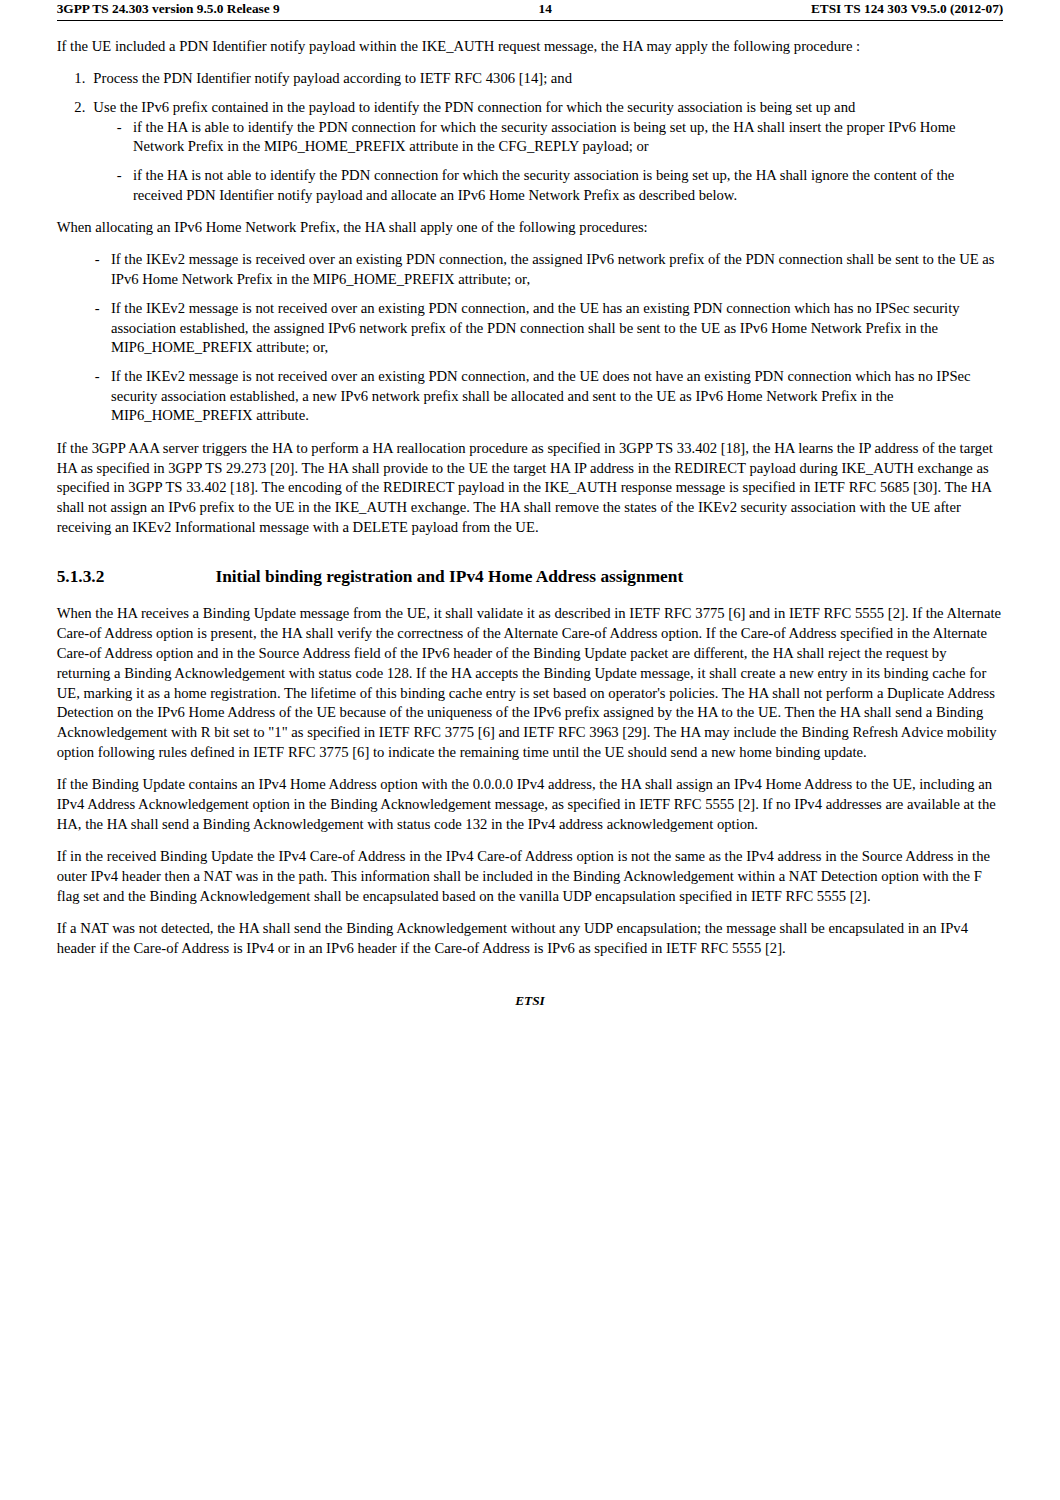3GPP TS 24.303 version 9.5.0 Release 9 14 ETSI TS 124 303 V9.5.0 (2012-07)
If the UE included a PDN Identifier notify payload within the IKE_AUTH request message, the HA may apply the following procedure :
Process the PDN Identifier notify payload according to IETF RFC 4306 [14]; and
Use the IPv6 prefix contained in the payload to identify the PDN connection for which the security association is being set up and
if the HA is able to identify the PDN connection for which the security association is being set up, the HA shall insert the proper IPv6 Home Network Prefix in the MIP6_HOME_PREFIX attribute in the CFG_REPLY payload; or
if the HA is not able to identify the PDN connection for which the security association is being set up, the HA shall ignore the content of the received PDN Identifier notify payload and allocate an IPv6 Home Network Prefix as described below.
When allocating an IPv6 Home Network Prefix, the HA shall apply one of the following procedures:
If the IKEv2 message is received over an existing PDN connection, the assigned IPv6 network prefix of the PDN connection shall be sent to the UE as IPv6 Home Network Prefix in the MIP6_HOME_PREFIX attribute; or,
If the IKEv2 message is not received over an existing PDN connection, and the UE has an existing PDN connection which has no IPSec security association established, the assigned IPv6 network prefix of the PDN connection shall be sent to the UE as IPv6 Home Network Prefix in the MIP6_HOME_PREFIX attribute; or,
If the IKEv2 message is not received over an existing PDN connection, and the UE does not have an existing PDN connection which has no IPSec security association established, a new IPv6 network prefix shall be allocated and sent to the UE as IPv6 Home Network Prefix in the MIP6_HOME_PREFIX attribute.
If the 3GPP AAA server triggers the HA to perform a HA reallocation procedure as specified in 3GPP TS 33.402 [18], the HA learns the IP address of the target HA as specified in 3GPP TS 29.273 [20]. The HA shall provide to the UE the target HA IP address in the REDIRECT payload during IKE_AUTH exchange as specified in 3GPP TS 33.402 [18]. The encoding of the REDIRECT payload in the IKE_AUTH response message is specified in IETF RFC 5685 [30]. The HA shall not assign an IPv6 prefix to the UE in the IKE_AUTH exchange. The HA shall remove the states of the IKEv2 security association with the UE after receiving an IKEv2 Informational message with a DELETE payload from the UE.
5.1.3.2 Initial binding registration and IPv4 Home Address assignment
When the HA receives a Binding Update message from the UE, it shall validate it as described in IETF RFC 3775 [6] and in IETF RFC 5555 [2]. If the Alternate Care-of Address option is present, the HA shall verify the correctness of the Alternate Care-of Address option. If the Care-of Address specified in the Alternate Care-of Address option and in the Source Address field of the IPv6 header of the Binding Update packet are different, the HA shall reject the request by returning a Binding Acknowledgement with status code 128. If the HA accepts the Binding Update message, it shall create a new entry in its binding cache for UE, marking it as a home registration. The lifetime of this binding cache entry is set based on operator's policies. The HA shall not perform a Duplicate Address Detection on the IPv6 Home Address of the UE because of the uniqueness of the IPv6 prefix assigned by the HA to the UE. Then the HA shall send a Binding Acknowledgement with R bit set to "1" as specified in IETF RFC 3775 [6] and IETF RFC 3963 [29]. The HA may include the Binding Refresh Advice mobility option following rules defined in IETF RFC 3775 [6] to indicate the remaining time until the UE should send a new home binding update.
If the Binding Update contains an IPv4 Home Address option with the 0.0.0.0 IPv4 address, the HA shall assign an IPv4 Home Address to the UE, including an IPv4 Address Acknowledgement option in the Binding Acknowledgement message, as specified in IETF RFC 5555 [2]. If no IPv4 addresses are available at the HA, the HA shall send a Binding Acknowledgement with status code 132 in the IPv4 address acknowledgement option.
If in the received Binding Update the IPv4 Care-of Address in the IPv4 Care-of Address option is not the same as the IPv4 address in the Source Address in the outer IPv4 header then a NAT was in the path. This information shall be included in the Binding Acknowledgement within a NAT Detection option with the F flag set and the Binding Acknowledgement shall be encapsulated based on the vanilla UDP encapsulation specified in IETF RFC 5555 [2].
If a NAT was not detected, the HA shall send the Binding Acknowledgement without any UDP encapsulation; the message shall be encapsulated in an IPv4 header if the Care-of Address is IPv4 or in an IPv6 header if the Care-of Address is IPv6 as specified in IETF RFC 5555 [2].
ETSI